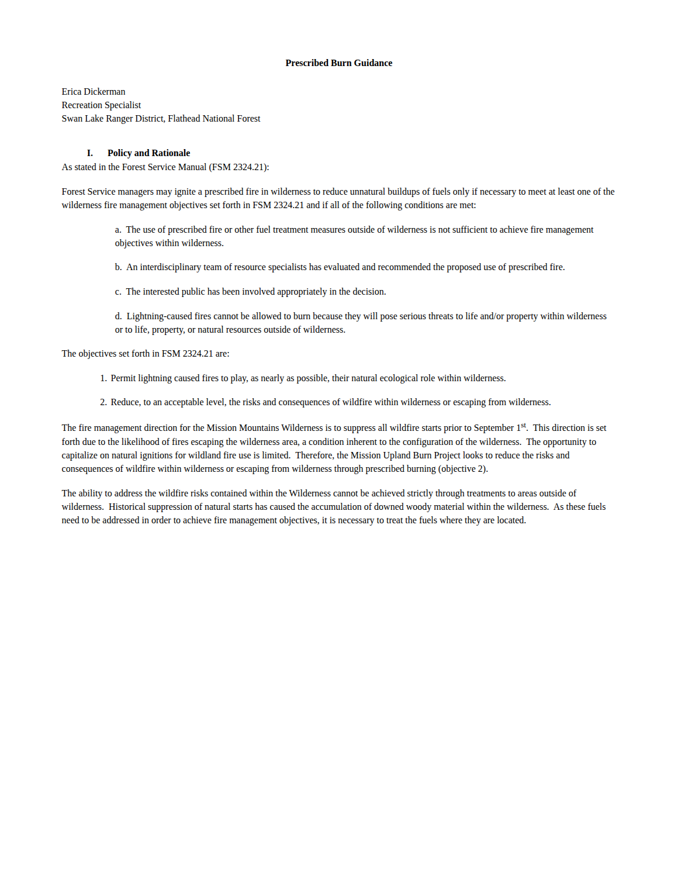Prescribed Burn Guidance
Erica Dickerman
Recreation Specialist
Swan Lake Ranger District, Flathead National Forest
I. Policy and Rationale
As stated in the Forest Service Manual (FSM 2324.21):
Forest Service managers may ignite a prescribed fire in wilderness to reduce unnatural buildups of fuels only if necessary to meet at least one of the wilderness fire management objectives set forth in FSM 2324.21 and if all of the following conditions are met:
a. The use of prescribed fire or other fuel treatment measures outside of wilderness is not sufficient to achieve fire management objectives within wilderness.
b. An interdisciplinary team of resource specialists has evaluated and recommended the proposed use of prescribed fire.
c. The interested public has been involved appropriately in the decision.
d. Lightning-caused fires cannot be allowed to burn because they will pose serious threats to life and/or property within wilderness or to life, property, or natural resources outside of wilderness.
The objectives set forth in FSM 2324.21 are:
Permit lightning caused fires to play, as nearly as possible, their natural ecological role within wilderness.
Reduce, to an acceptable level, the risks and consequences of wildfire within wilderness or escaping from wilderness.
The fire management direction for the Mission Mountains Wilderness is to suppress all wildfire starts prior to September 1st. This direction is set forth due to the likelihood of fires escaping the wilderness area, a condition inherent to the configuration of the wilderness. The opportunity to capitalize on natural ignitions for wildland fire use is limited. Therefore, the Mission Upland Burn Project looks to reduce the risks and consequences of wildfire within wilderness or escaping from wilderness through prescribed burning (objective 2).
The ability to address the wildfire risks contained within the Wilderness cannot be achieved strictly through treatments to areas outside of wilderness. Historical suppression of natural starts has caused the accumulation of downed woody material within the wilderness. As these fuels need to be addressed in order to achieve fire management objectives, it is necessary to treat the fuels where they are located.